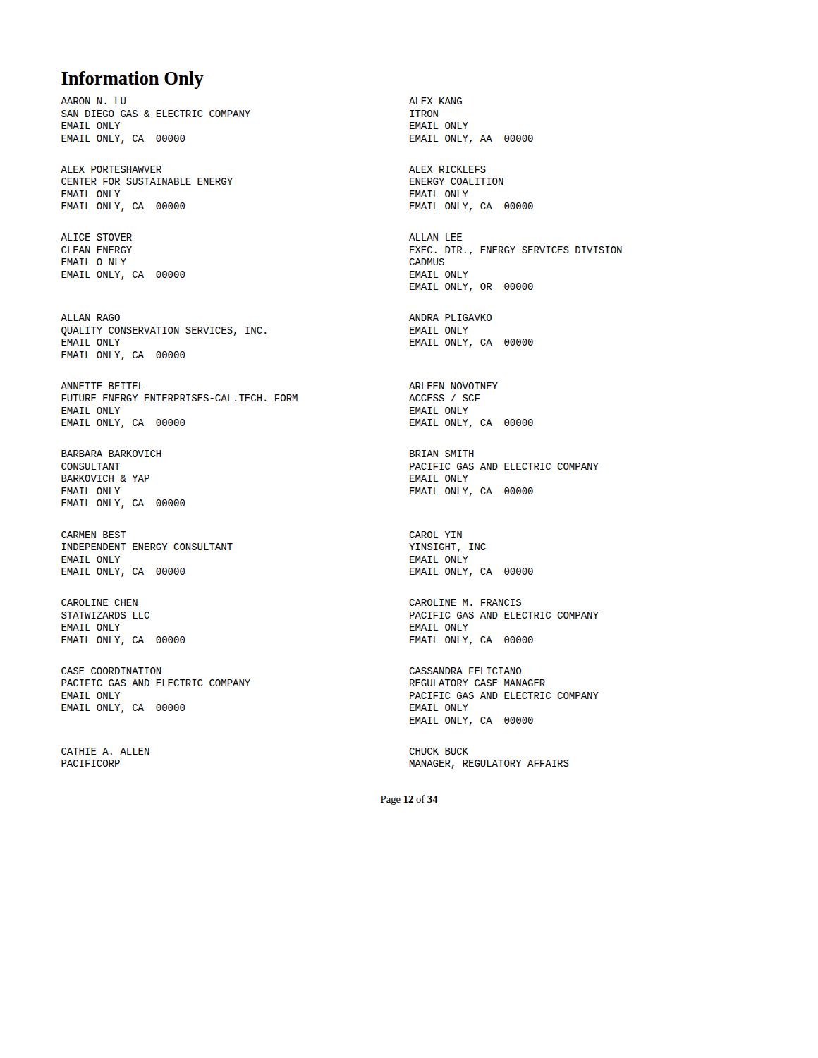Information Only
AARON N. LU SAN DIEGO GAS & ELECTRIC COMPANY EMAIL ONLY EMAIL ONLY, CA 00000
ALEX KANG ITRON EMAIL ONLY EMAIL ONLY, AA 00000
ALEX PORTESHAWVER CENTER FOR SUSTAINABLE ENERGY EMAIL ONLY EMAIL ONLY, CA 00000
ALEX RICKLEFS ENERGY COALITION EMAIL ONLY EMAIL ONLY, CA 00000
ALICE STOVER CLEAN ENERGY EMAIL O NLY EMAIL ONLY, CA 00000
ALLAN LEE EXEC. DIR., ENERGY SERVICES DIVISION CADMUS EMAIL ONLY EMAIL ONLY, OR 00000
ALLAN RAGO QUALITY CONSERVATION SERVICES, INC. EMAIL ONLY EMAIL ONLY, CA 00000
ANDRA PLIGAVKO EMAIL ONLY EMAIL ONLY, CA 00000
ANNETTE BEITEL FUTURE ENERGY ENTERPRISES-CAL.TECH. FORM EMAIL ONLY EMAIL ONLY, CA 00000
ARLEEN NOVOTNEY ACCESS / SCF EMAIL ONLY EMAIL ONLY, CA 00000
BARBARA BARKOVICH CONSULTANT BARKOVICH & YAP EMAIL ONLY EMAIL ONLY, CA 00000
BRIAN SMITH PACIFIC GAS AND ELECTRIC COMPANY EMAIL ONLY EMAIL ONLY, CA 00000
CARMEN BEST INDEPENDENT ENERGY CONSULTANT EMAIL ONLY EMAIL ONLY, CA 00000
CAROL YIN YINSIGHT, INC EMAIL ONLY EMAIL ONLY, CA 00000
CAROLINE CHEN STATWIZARDS LLC EMAIL ONLY EMAIL ONLY, CA 00000
CAROLINE M. FRANCIS PACIFIC GAS AND ELECTRIC COMPANY EMAIL ONLY EMAIL ONLY, CA 00000
CASE COORDINATION PACIFIC GAS AND ELECTRIC COMPANY EMAIL ONLY EMAIL ONLY, CA 00000
CASSANDRA FELICIANO REGULATORY CASE MANAGER PACIFIC GAS AND ELECTRIC COMPANY EMAIL ONLY EMAIL ONLY, CA 00000
CATHIE A. ALLEN PACIFICORP
CHUCK BUCK MANAGER, REGULATORY AFFAIRS
Page 12 of 34